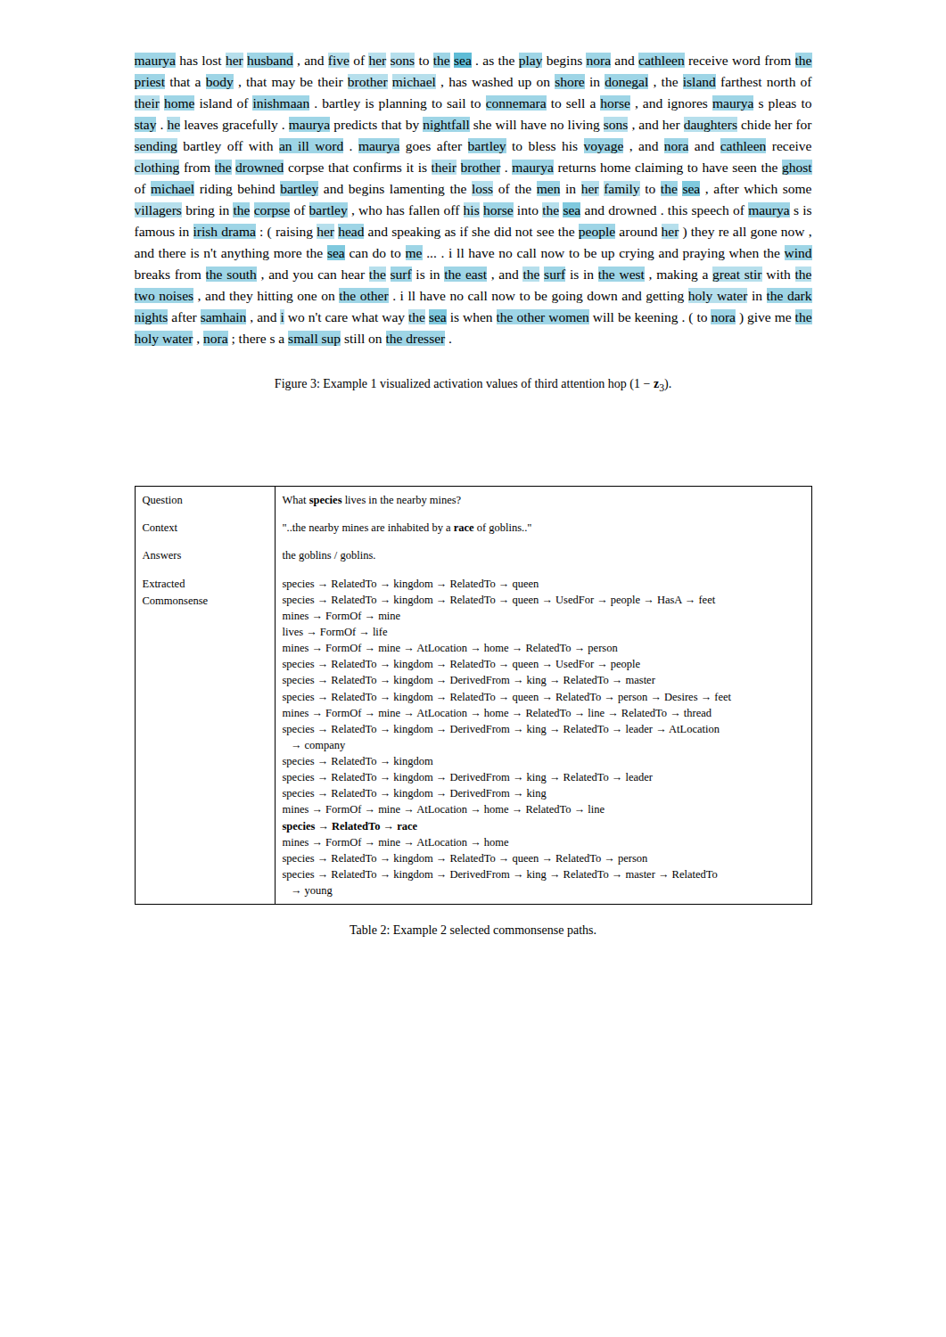maurya has lost her husband , and five of her sons to the sea . as the play begins nora and cathleen receive word from the priest that a body , that may be their brother michael , has washed up on shore in donegal , the island farthest north of their home island of inishmaan . bartley is planning to sail to connemara to sell a horse , and ignores maurya s pleas to stay . he leaves gracefully . maurya predicts that by nightfall she will have no living sons , and her daughters chide her for sending bartley off with an ill word . maurya goes after bartley to bless his voyage , and nora and cathleen receive clothing from the drowned corpse that confirms it is their brother . maurya returns home claiming to have seen the ghost of michael riding behind bartley and begins lamenting the loss of the men in her family to the sea , after which some villagers bring in the corpse of bartley , who has fallen off his horse into the sea and drowned . this speech of maurya s is famous in irish drama : ( raising her head and speaking as if she did not see the people around her ) they re all gone now , and there is n't anything more the sea can do to me ... . i ll have no call now to be up crying and praying when the wind breaks from the south , and you can hear the surf is in the east , and the surf is in the west , making a great stir with the two noises , and they hitting one on the other . i ll have no call now to be going down and getting holy water in the dark nights after samhain , and i wo n't care what way the sea is when the other women will be keening . ( to nora ) give me the holy water , nora ; there s a small sup still on the dresser .
Figure 3: Example 1 visualized activation values of third attention hop (1 − z3).
| Question | What species lives in the nearby mines? |
| Context | "..the nearby mines are inhabited by a race of goblins.." |
| Answers | the goblins / goblins. |
| Extracted Commonsense | species → RelatedTo → kingdom → RelatedTo → queen species → RelatedTo → kingdom → RelatedTo → queen → UsedFor → people → HasA → feet mines → FormOf → mine lives → FormOf → life mines → FormOf → mine → AtLocation → home → RelatedTo → person species → RelatedTo → kingdom → RelatedTo → queen → UsedFor → people species → RelatedTo → kingdom → DerivedFrom → king → RelatedTo → master species → RelatedTo → kingdom → RelatedTo → queen → RelatedTo → person → Desires → feet mines → FormOf → mine → AtLocation → home → RelatedTo → line → RelatedTo → thread species → RelatedTo → kingdom → DerivedFrom → king → RelatedTo → leader → AtLocation → company species → RelatedTo → kingdom species → RelatedTo → kingdom → DerivedFrom → king → RelatedTo → leader species → RelatedTo → kingdom → DerivedFrom → king mines → FormOf → mine → AtLocation → home → RelatedTo → line species → RelatedTo → race mines → FormOf → mine → AtLocation → home species → RelatedTo → kingdom → RelatedTo → queen → RelatedTo → person species → RelatedTo → kingdom → DerivedFrom → king → RelatedTo → master → RelatedTo → young |
Table 2: Example 2 selected commonsense paths.